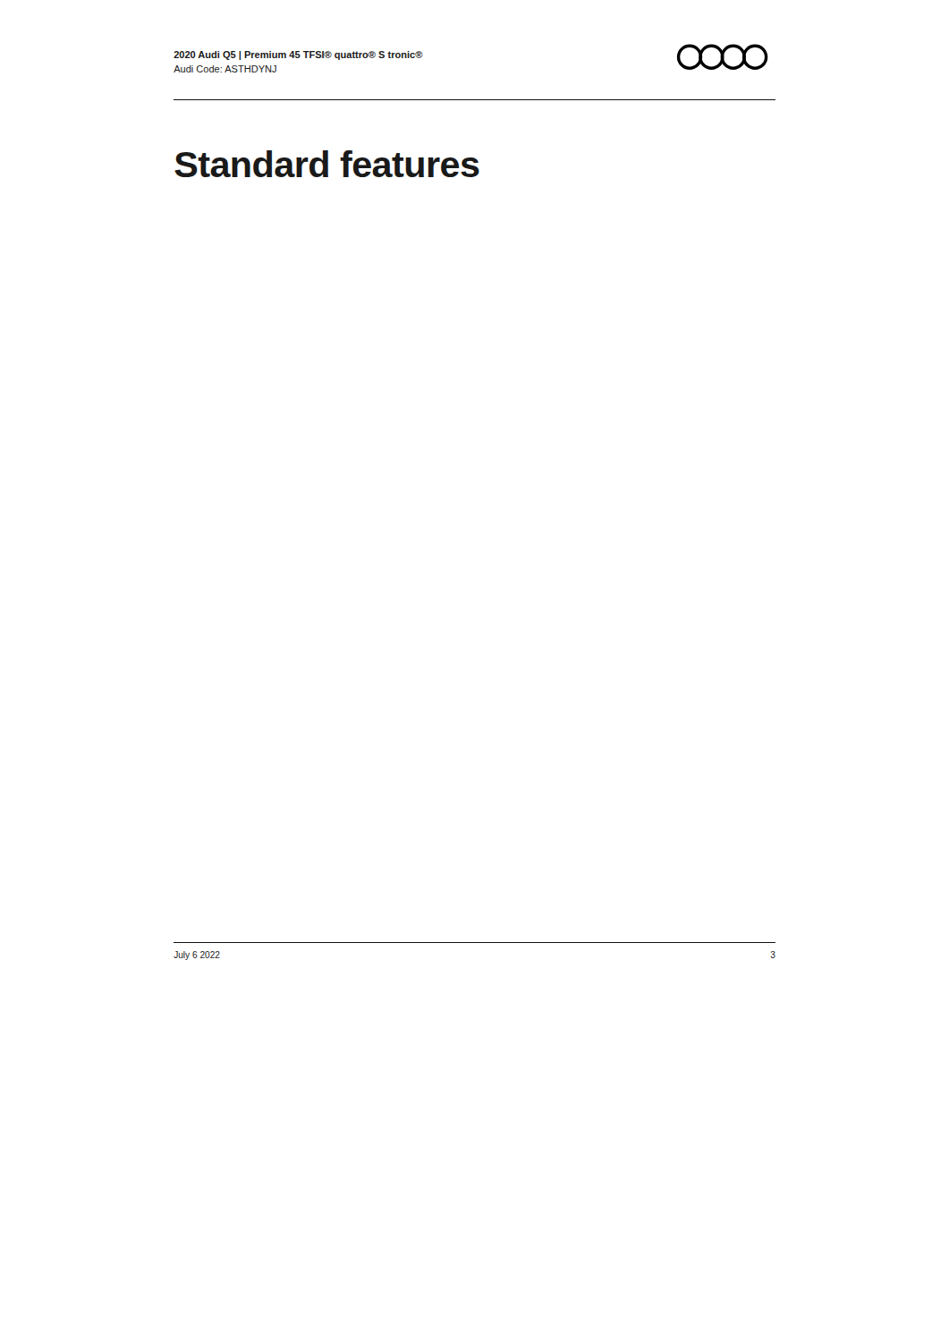2020 Audi Q5 | Premium 45 TFSI® quattro® S tronic®
Audi Code: ASTHDYNJ
Standard features
July 6 2022
3